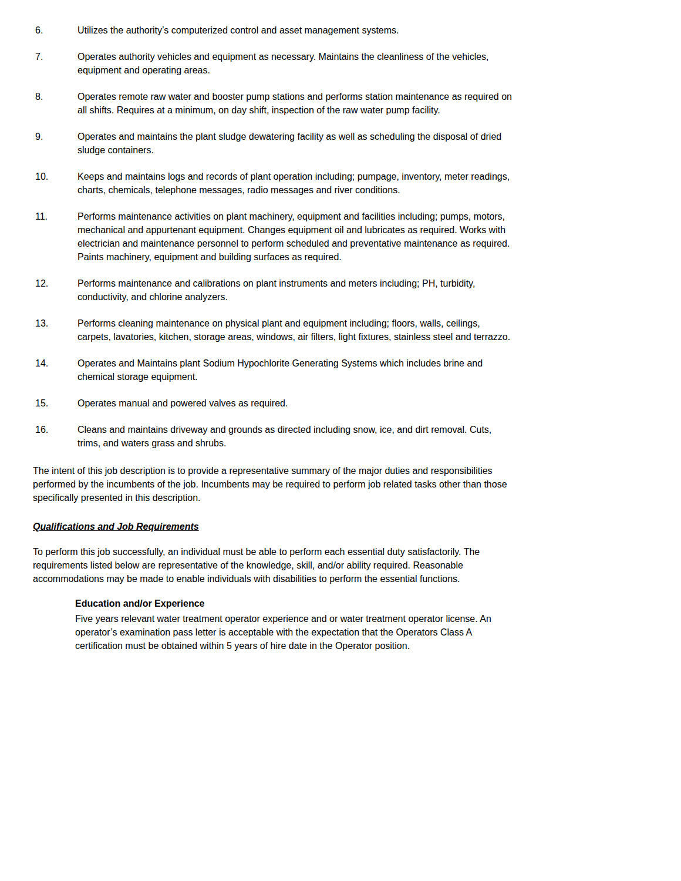6. Utilizes the authority’s computerized control and asset management systems.
7. Operates authority vehicles and equipment as necessary. Maintains the cleanliness of the vehicles, equipment and operating areas.
8. Operates remote raw water and booster pump stations and performs station maintenance as required on all shifts. Requires at a minimum, on day shift, inspection of the raw water pump facility.
9. Operates and maintains the plant sludge dewatering facility as well as scheduling the disposal of dried sludge containers.
10. Keeps and maintains logs and records of plant operation including; pumpage, inventory, meter readings, charts, chemicals, telephone messages, radio messages and river conditions.
11. Performs maintenance activities on plant machinery, equipment and facilities including; pumps, motors, mechanical and appurtenant equipment. Changes equipment oil and lubricates as required. Works with electrician and maintenance personnel to perform scheduled and preventative maintenance as required. Paints machinery, equipment and building surfaces as required.
12. Performs maintenance and calibrations on plant instruments and meters including; PH, turbidity, conductivity, and chlorine analyzers.
13. Performs cleaning maintenance on physical plant and equipment including; floors, walls, ceilings, carpets, lavatories, kitchen, storage areas, windows, air filters, light fixtures, stainless steel and terrazzo.
14. Operates and Maintains plant Sodium Hypochlorite Generating Systems which includes brine and chemical storage equipment.
15. Operates manual and powered valves as required.
16. Cleans and maintains driveway and grounds as directed including snow, ice, and dirt removal. Cuts, trims, and waters grass and shrubs.
The intent of this job description is to provide a representative summary of the major duties and responsibilities performed by the incumbents of the job. Incumbents may be required to perform job related tasks other than those specifically presented in this description.
Qualifications and Job Requirements
To perform this job successfully, an individual must be able to perform each essential duty satisfactorily. The requirements listed below are representative of the knowledge, skill, and/or ability required. Reasonable accommodations may be made to enable individuals with disabilities to perform the essential functions.
Education and/or Experience
Five years relevant water treatment operator experience and or water treatment operator license. An operator’s examination pass letter is acceptable with the expectation that the Operators Class A certification must be obtained within 5 years of hire date in the Operator position.